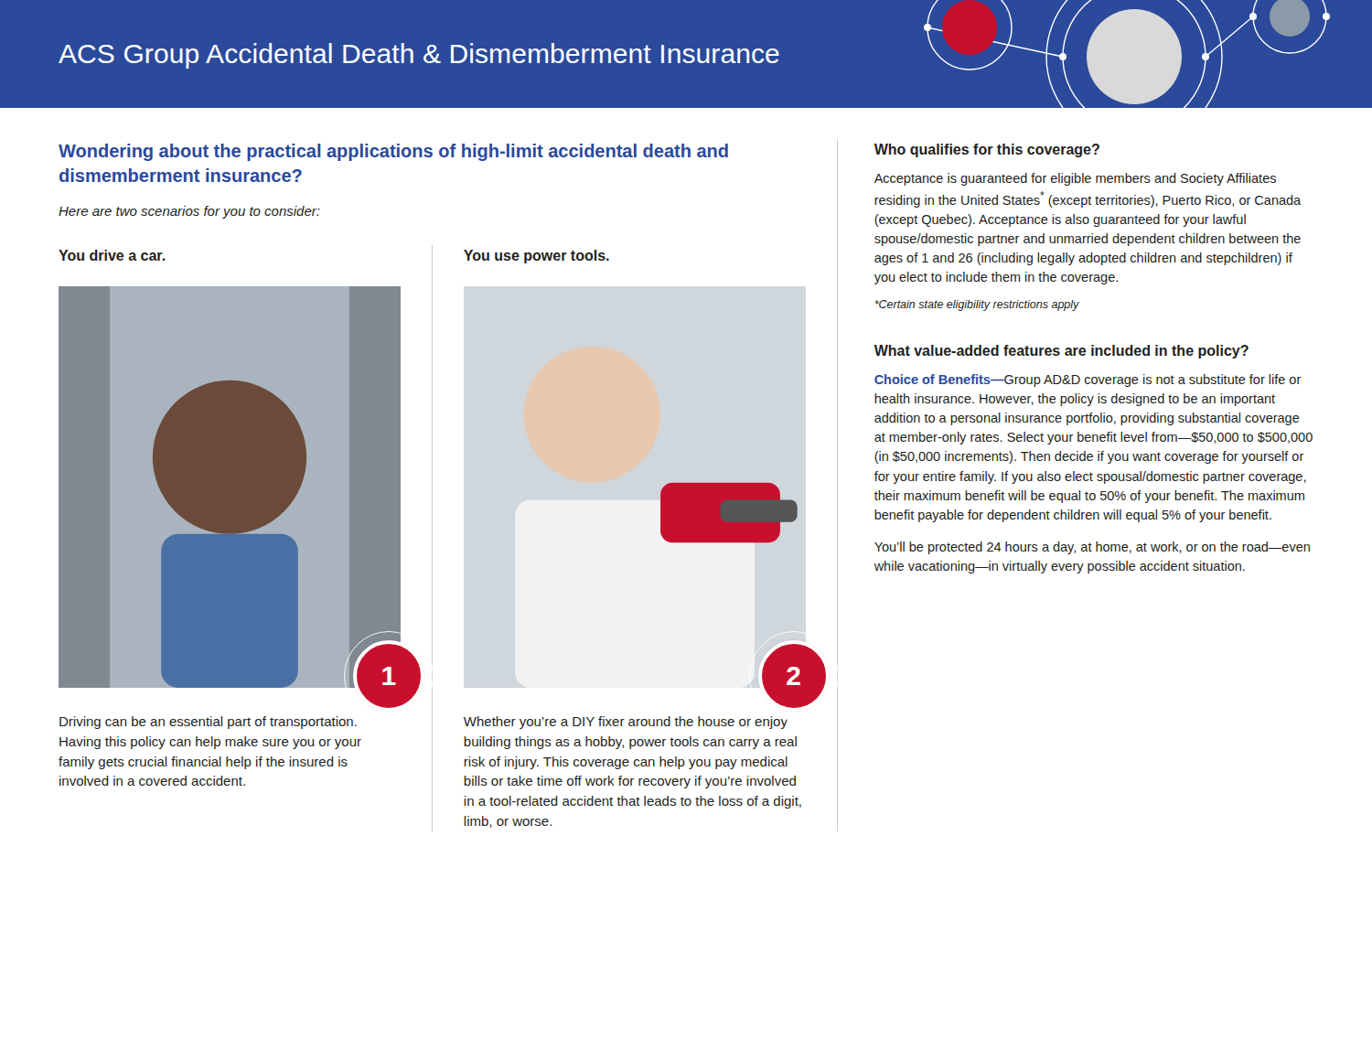ACS Group Accidental Death & Dismemberment Insurance
Wondering about the practical applications of high-limit accidental death and dismemberment insurance?
Here are two scenarios for you to consider:
You drive a car.
1
Driving can be an essential part of transportation. Having this policy can help make sure you or your family gets crucial financial help if the insured is involved in a covered accident.
You use power tools.
2
Whether you’re a DIY fixer around the house or enjoy building things as a hobby, power tools can carry a real risk of injury. This coverage can help you pay medical bills or take time off work for recovery if you’re involved in a tool-related accident that leads to the loss of a digit, limb, or worse.
Who qualifies for this coverage?
Acceptance is guaranteed for eligible members and Society Affiliates residing in the United States* (except territories), Puerto Rico, or Canada (except Quebec). Acceptance is also guaranteed for your lawful spouse/domestic partner and unmarried dependent children between the ages of 1 and 26 (including legally adopted children and stepchildren) if you elect to include them in the coverage.
*Certain state eligibility restrictions apply
What value-added features are included in the policy?
Choice of Benefits—Group AD&D coverage is not a substitute for life or health insurance. However, the policy is designed to be an important addition to a personal insurance portfolio, providing substantial coverage at member-only rates. Select your benefit level from—$50,000 to $500,000 (in $50,000 increments). Then decide if you want coverage for yourself or for your entire family. If you also elect spousal/domestic partner coverage, their maximum benefit will be equal to 50% of your benefit. The maximum benefit payable for dependent children will equal 5% of your benefit.
You’ll be protected 24 hours a day, at home, at work, or on the road—even while vacationing—in virtually every possible accident situation.